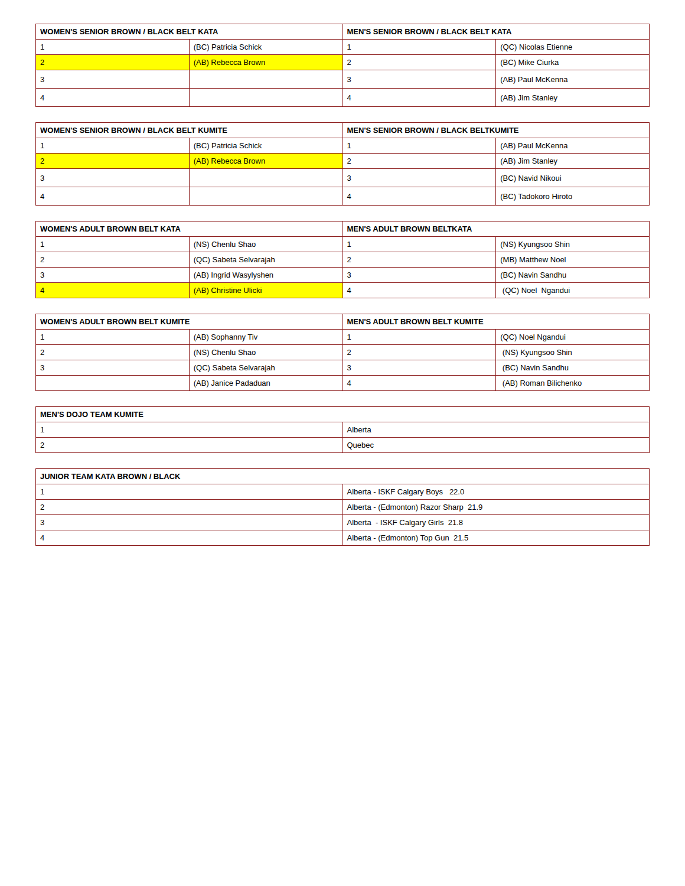| WOMEN'S SENIOR BROWN / BLACK BELT KATA | MEN'S SENIOR BROWN / BLACK BELT KATA |
| --- | --- |
| 1 | (BC) Patricia Schick | 1 | (QC) Nicolas Etienne |
| 2 | (AB) Rebecca Brown | 2 | (BC) Mike Ciurka |
| 3 | | 3 | (AB) Paul McKenna |
| 4 | | 4 | (AB) Jim Stanley |
| WOMEN'S SENIOR BROWN / BLACK BELT KUMITE | MEN'S SENIOR BROWN / BLACK BELTKUMITE |
| --- | --- |
| 1 | (BC) Patricia Schick | 1 | (AB) Paul McKenna |
| 2 | (AB) Rebecca Brown | 2 | (AB) Jim Stanley |
| 3 | | 3 | (BC) Navid Nikoui |
| 4 | | 4 | (BC) Tadokoro Hiroto |
| WOMEN'S ADULT BROWN BELT KATA | MEN'S ADULT BROWN BELTKATA |
| --- | --- |
| 1 | (NS) Chenlu Shao | 1 | (NS) Kyungsoo Shin |
| 2 | (QC) Sabeta Selvarajah | 2 | (MB) Matthew Noel |
| 3 | (AB) Ingrid Wasylyshen | 3 | (BC) Navin Sandhu |
| 4 | (AB) Christine Ulicki | 4 | (QC) Noel Ngandui |
| WOMEN'S ADULT BROWN BELT KUMITE | MEN'S ADULT BROWN BELT KUMITE |
| --- | --- |
| 1 | (AB) Sophanny Tiv | 1 | (QC) Noel Ngandui |
| 2 | (NS) Chenlu Shao | 2 | (NS) Kyungsoo Shin |
| 3 | (QC) Sabeta Selvarajah | 3 | (BC) Navin Sandhu |
| | (AB) Janice Padaduan | 4 | (AB) Roman Bilichenko |
| MEN'S DOJO TEAM KUMITE |
| --- |
| 1 | Alberta |
| 2 | Quebec |
| JUNIOR TEAM KATA BROWN / BLACK |
| --- |
| 1 | Alberta - ISKF Calgary Boys 22.0 |
| 2 | Alberta - (Edmonton) Razor Sharp 21.9 |
| 3 | Alberta - ISKF Calgary Girls 21.8 |
| 4 | Alberta - (Edmonton) Top Gun 21.5 |